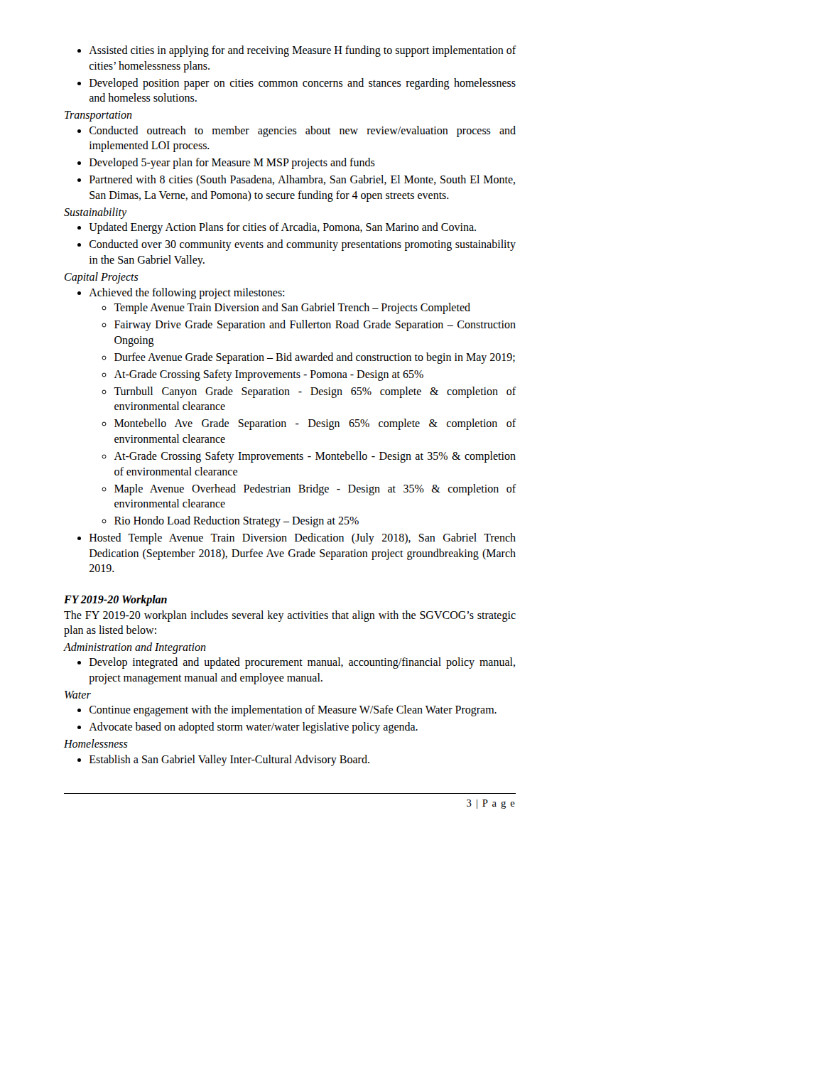Assisted cities in applying for and receiving Measure H funding to support implementation of cities’ homelessness plans.
Developed position paper on cities common concerns and stances regarding homelessness and homeless solutions.
Transportation
Conducted outreach to member agencies about new review/evaluation process and implemented LOI process.
Developed 5-year plan for Measure M MSP projects and funds
Partnered with 8 cities (South Pasadena, Alhambra, San Gabriel, El Monte, South El Monte, San Dimas, La Verne, and Pomona) to secure funding for 4 open streets events.
Sustainability
Updated Energy Action Plans for cities of Arcadia, Pomona, San Marino and Covina.
Conducted over 30 community events and community presentations promoting sustainability in the San Gabriel Valley.
Capital Projects
Achieved the following project milestones:
Temple Avenue Train Diversion and San Gabriel Trench – Projects Completed
Fairway Drive Grade Separation and Fullerton Road Grade Separation – Construction Ongoing
Durfee Avenue Grade Separation – Bid awarded and construction to begin in May 2019;
At-Grade Crossing Safety Improvements - Pomona - Design at 65%
Turnbull Canyon Grade Separation - Design 65% complete & completion of environmental clearance
Montebello Ave Grade Separation - Design 65% complete & completion of environmental clearance
At-Grade Crossing Safety Improvements - Montebello - Design at 35% & completion of environmental clearance
Maple Avenue Overhead Pedestrian Bridge - Design at 35% & completion of environmental clearance
Rio Hondo Load Reduction Strategy – Design at 25%
Hosted Temple Avenue Train Diversion Dedication (July 2018), San Gabriel Trench Dedication (September 2018), Durfee Ave Grade Separation project groundbreaking (March 2019.
FY 2019-20 Workplan
The FY 2019-20 workplan includes several key activities that align with the SGVCOG’s strategic plan as listed below:
Administration and Integration
Develop integrated and updated procurement manual, accounting/financial policy manual, project management manual and employee manual.
Water
Continue engagement with the implementation of Measure W/Safe Clean Water Program.
Advocate based on adopted storm water/water legislative policy agenda.
Homelessness
Establish a San Gabriel Valley Inter-Cultural Advisory Board.
3 | P a g e